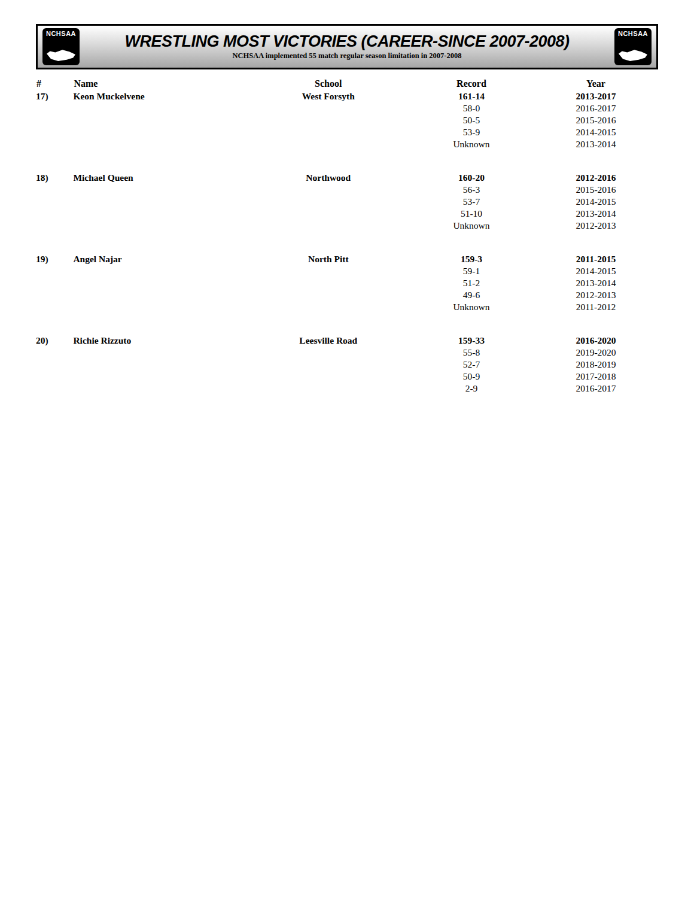NCHSAA
WRESTLING MOST VICTORIES (CAREER-SINCE 2007-2008)
NCHSAA implemented 55 match regular season limitation in 2007-2008
NCHSAA
| # | Name | School | Record | Year |
| --- | --- | --- | --- | --- |
| 17) | Keon Muckelvene | West Forsyth | 161-14 | 2013-2017 |
| | | | 58-0 | 2016-2017 |
| | | | 50-5 | 2015-2016 |
| | | | 53-9 | 2014-2015 |
| | | | Unknown | 2013-2014 |
| 18) | Michael Queen | Northwood | 160-20 | 2012-2016 |
| | | | 56-3 | 2015-2016 |
| | | | 53-7 | 2014-2015 |
| | | | 51-10 | 2013-2014 |
| | | | Unknown | 2012-2013 |
| 19) | Angel Najar | North Pitt | 159-3 | 2011-2015 |
| | | | 59-1 | 2014-2015 |
| | | | 51-2 | 2013-2014 |
| | | | 49-6 | 2012-2013 |
| | | | Unknown | 2011-2012 |
| 20) | Richie Rizzuto | Leesville Road | 159-33 | 2016-2020 |
| | | | 55-8 | 2019-2020 |
| | | | 52-7 | 2018-2019 |
| | | | 50-9 | 2017-2018 |
| | | | 2-9 | 2016-2017 |